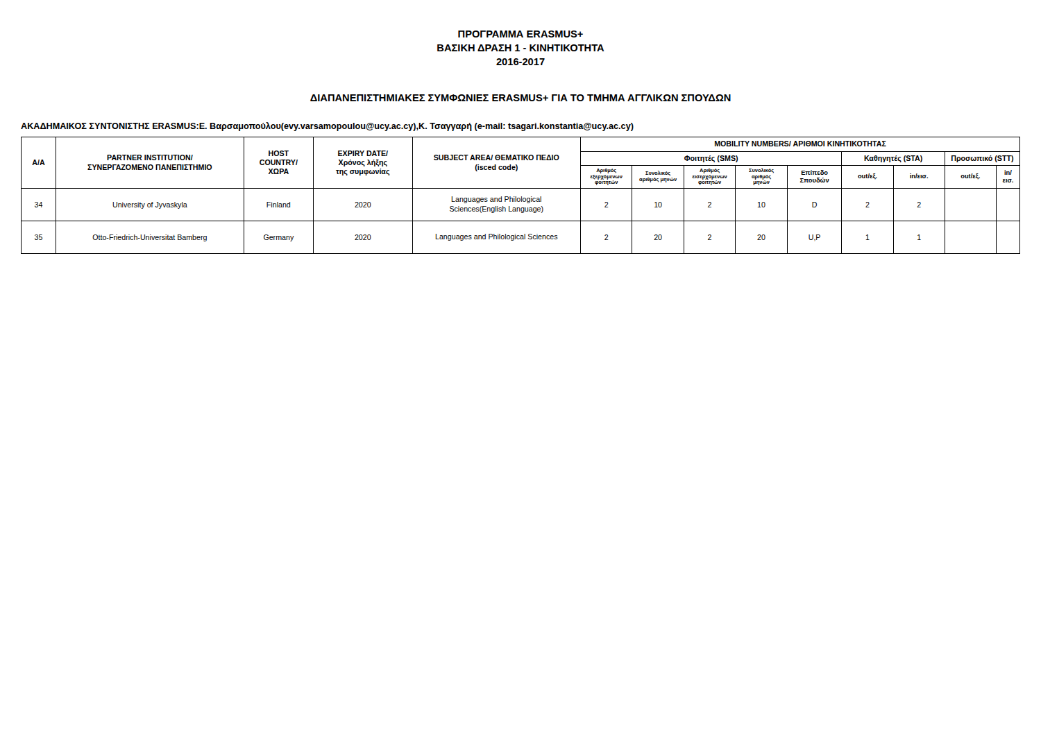ΠΡΟΓΡΑΜΜΑ ERASMUS+
ΒΑΣΙΚΗ ΔΡΑΣΗ 1 - ΚΙΝΗΤΙΚΟΤΗΤΑ
2016-2017
ΔΙΑΠΑΝΕΠΙΣΤΗΜΙΑΚΕΣ ΣΥΜΦΩΝΙΕΣ ERASMUS+ ΓΙΑ ΤΟ ΤΜΗΜΑ ΑΓΓΛΙΚΩΝ ΣΠΟΥΔΩΝ
ΑΚΑΔΗΜΑΙΚΟΣ ΣΥΝΤΟΝΙΣΤΗΣ ERASMUS:Ε. Βαρσαμοπούλου(evy.varsamopoulou@ucy.ac.cy),Κ. Τσαγγαρή (e-mail: tsagari.konstantia@ucy.ac.cy)
| Α/Α | PARTNER INSTITUTION/ ΣΥΝΕΡΓΑΖΟΜΕΝΟ ΠΑΝΕΠΙΣΤΗΜΙΟ | HOST COUNTRY/ ΧΩΡΑ | EXPIRY DATE/ Χρόνος λήξης της συμφωνίας | SUBJECT AREA/ ΘΕΜΑΤΙΚΟ ΠΕΔΙΟ (isced code) | MOBILITY NUMBERS/ ΑΡΙΘΜΟΙ ΚΙΝΗΤΙΚΟΤΗΤΑΣ |
| --- | --- | --- | --- | --- | --- |
| Φοιτητές (SMS) | Καθηγητές (STA) | Προσωπικό (STT) |
| Αριθμός εξερχόμενων φοιτητών | Συνολικός αριθμός μηνών | Αριθμός εισερχόμενων φοιτητών | Συνολικός αριθμός μηνών | Επίπεδο Σπουδών | out/εξ. | in/εισ. | out/εξ. | in/εισ. |
| 34 | University of Jyvaskyla | Finland | 2020 | Languages and Philological Sciences(English Language) | 2 | 10 | 2 | 10 | D | 2 | 2 | | |
| 35 | Otto-Friedrich-Universitat Bamberg | Germany | 2020 | Languages and Philological Sciences | 2 | 20 | 2 | 20 | U,P | 1 | 1 | | |